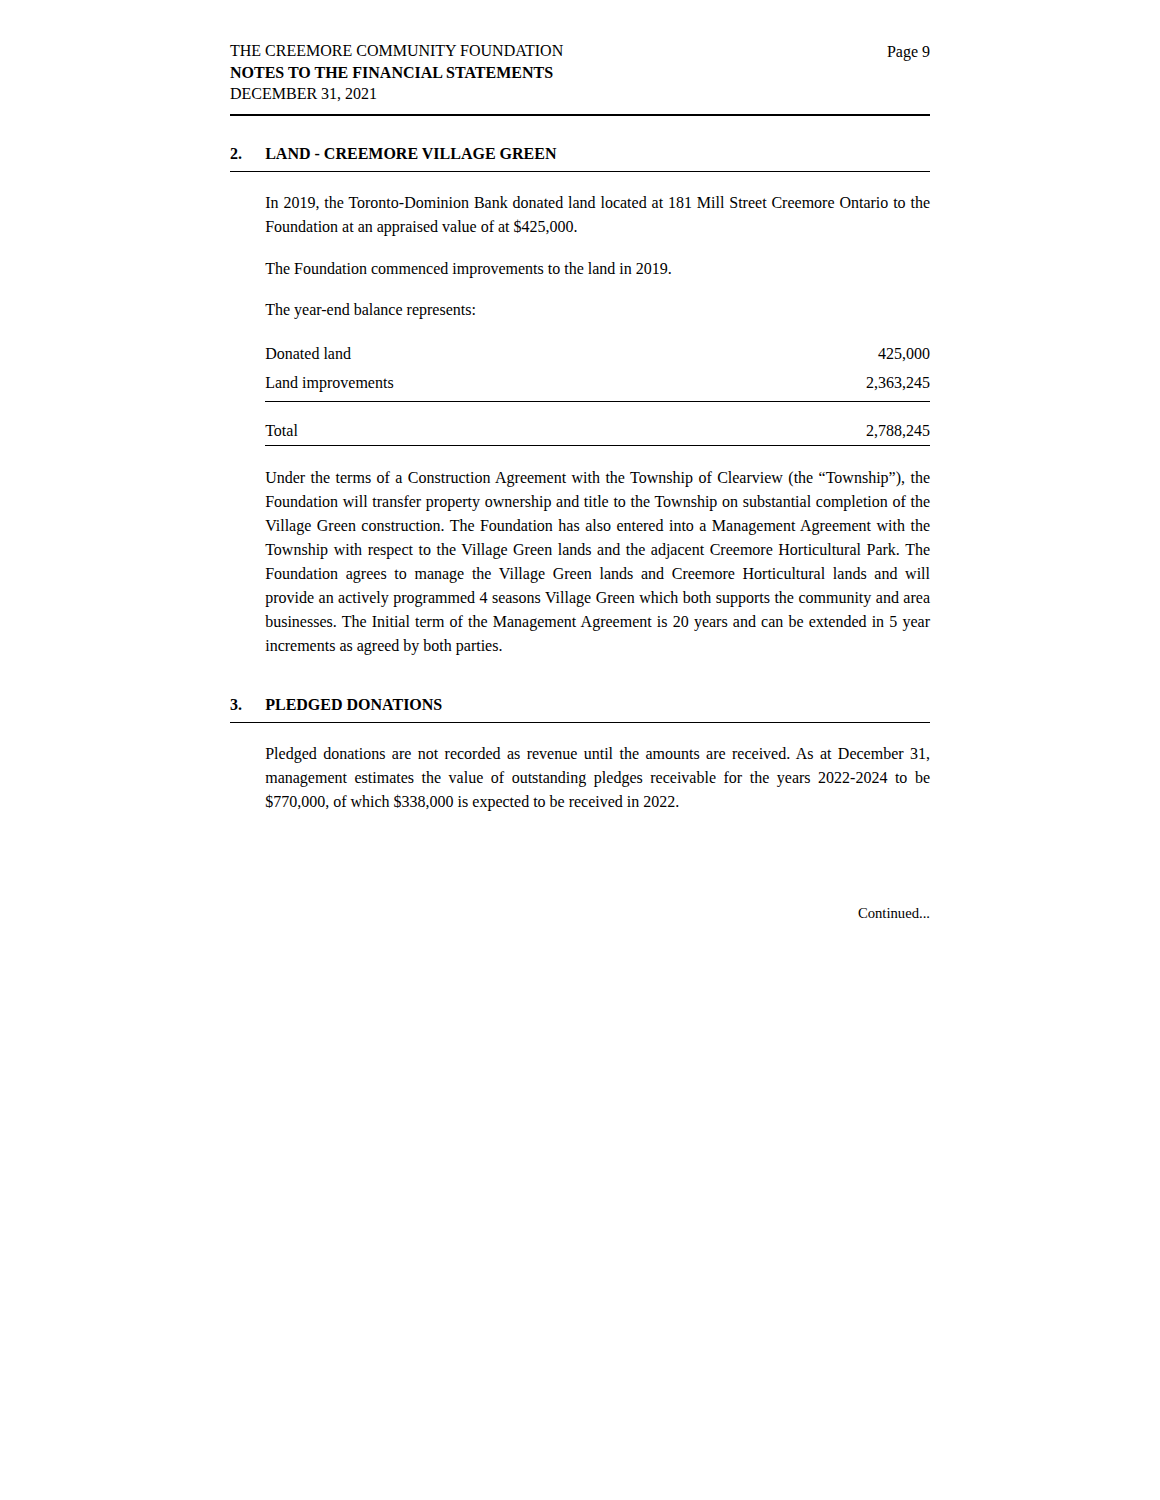Page 9
THE CREEMORE COMMUNITY FOUNDATION
NOTES TO THE FINANCIAL STATEMENTS
DECEMBER 31, 2021
2. LAND - CREEMORE VILLAGE GREEN
In 2019, the Toronto-Dominion Bank donated land located at 181 Mill Street Creemore Ontario to the Foundation at an appraised value of at $425,000.
The Foundation commenced improvements to the land in 2019.
The year-end balance represents:
| Donated land | 425,000 |
| Land improvements | 2,363,245 |
| Total | 2,788,245 |
Under the terms of a Construction Agreement with the Township of Clearview (the “Township”), the Foundation will transfer property ownership and title to the Township on substantial completion of the Village Green construction. The Foundation has also entered into a Management Agreement with the Township with respect to the Village Green lands and the adjacent Creemore Horticultural Park. The Foundation agrees to manage the Village Green lands and Creemore Horticultural lands and will provide an actively programmed 4 seasons Village Green which both supports the community and area businesses. The Initial term of the Management Agreement is 20 years and can be extended in 5 year increments as agreed by both parties.
3. PLEDGED DONATIONS
Pledged donations are not recorded as revenue until the amounts are received. As at December 31, management estimates the value of outstanding pledges receivable for the years 2022-2024 to be $770,000, of which $338,000 is expected to be received in 2022.
Continued...